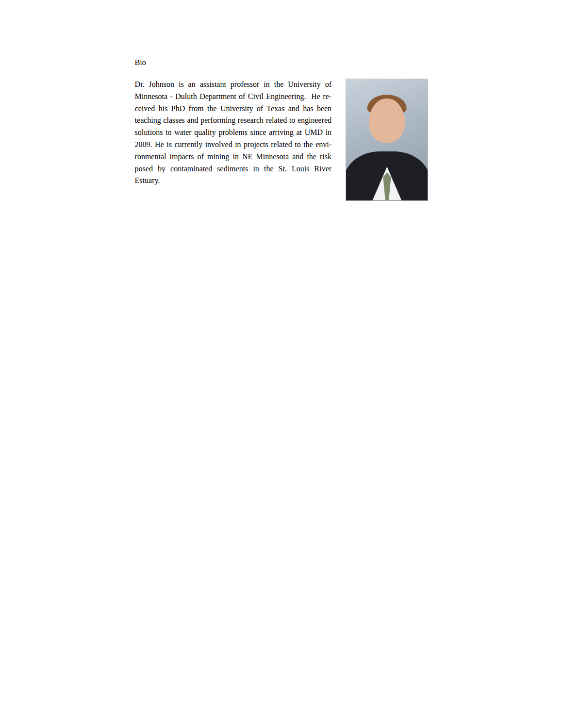Bio
Dr. Johnson is an assistant professor in the University of Minnesota - Duluth Department of Civil Engineering. He received his PhD from the University of Texas and has been teaching classes and performing research related to engineered solutions to water quality problems since arriving at UMD in 2009. He is currently involved in projects related to the environmental impacts of mining in NE Minnesota and the risk posed by contaminated sediments in the St. Louis River Estuary.